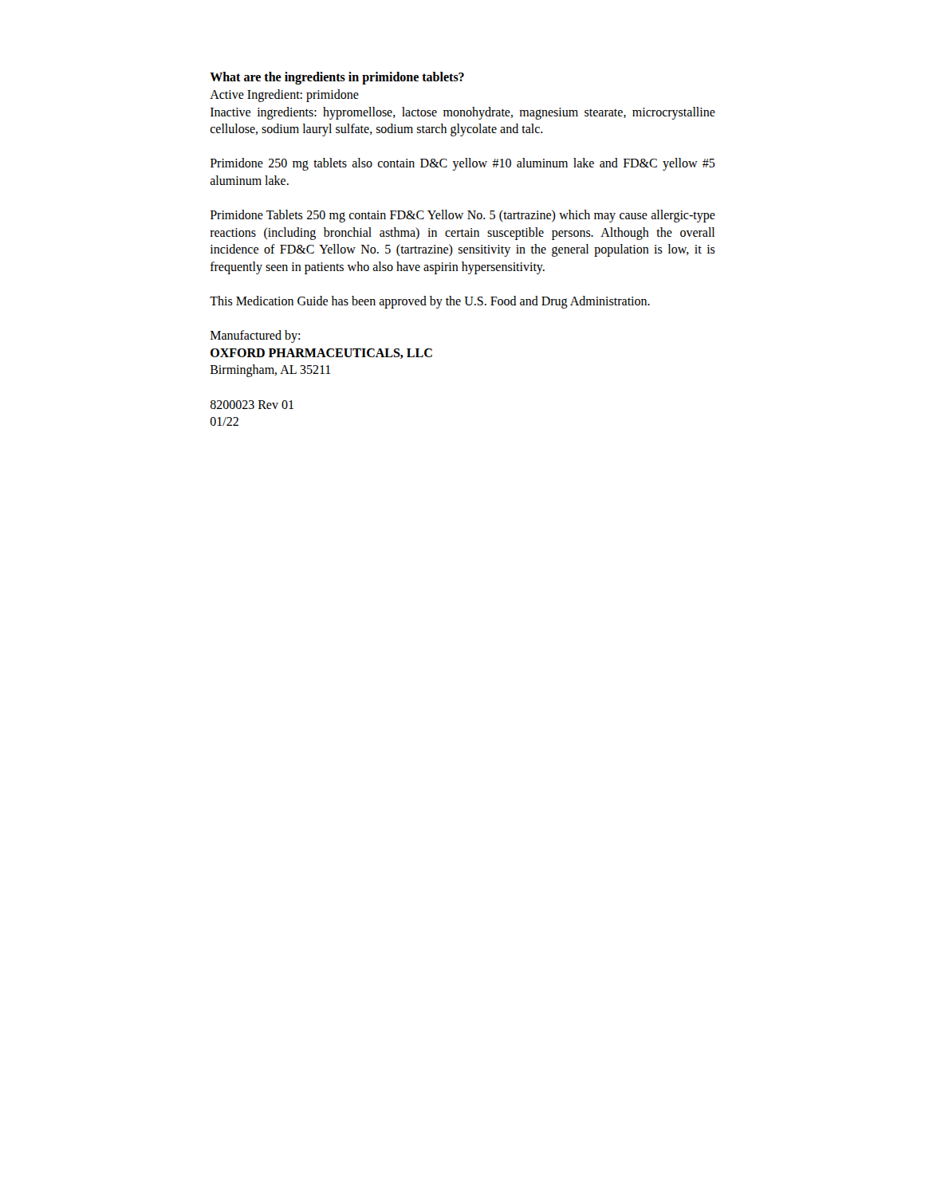What are the ingredients in primidone tablets?
Active Ingredient: primidone
Inactive ingredients: hypromellose, lactose monohydrate, magnesium stearate, microcrystalline cellulose, sodium lauryl sulfate, sodium starch glycolate and talc.
Primidone 250 mg tablets also contain D&C yellow #10 aluminum lake and FD&C yellow #5 aluminum lake.
Primidone Tablets 250 mg contain FD&C Yellow No. 5 (tartrazine) which may cause allergic-type reactions (including bronchial asthma) in certain susceptible persons. Although the overall incidence of FD&C Yellow No. 5 (tartrazine) sensitivity in the general population is low, it is frequently seen in patients who also have aspirin hypersensitivity.
This Medication Guide has been approved by the U.S. Food and Drug Administration.
Manufactured by:
OXFORD PHARMACEUTICALS, LLC
Birmingham, AL 35211
8200023 Rev 01
01/22